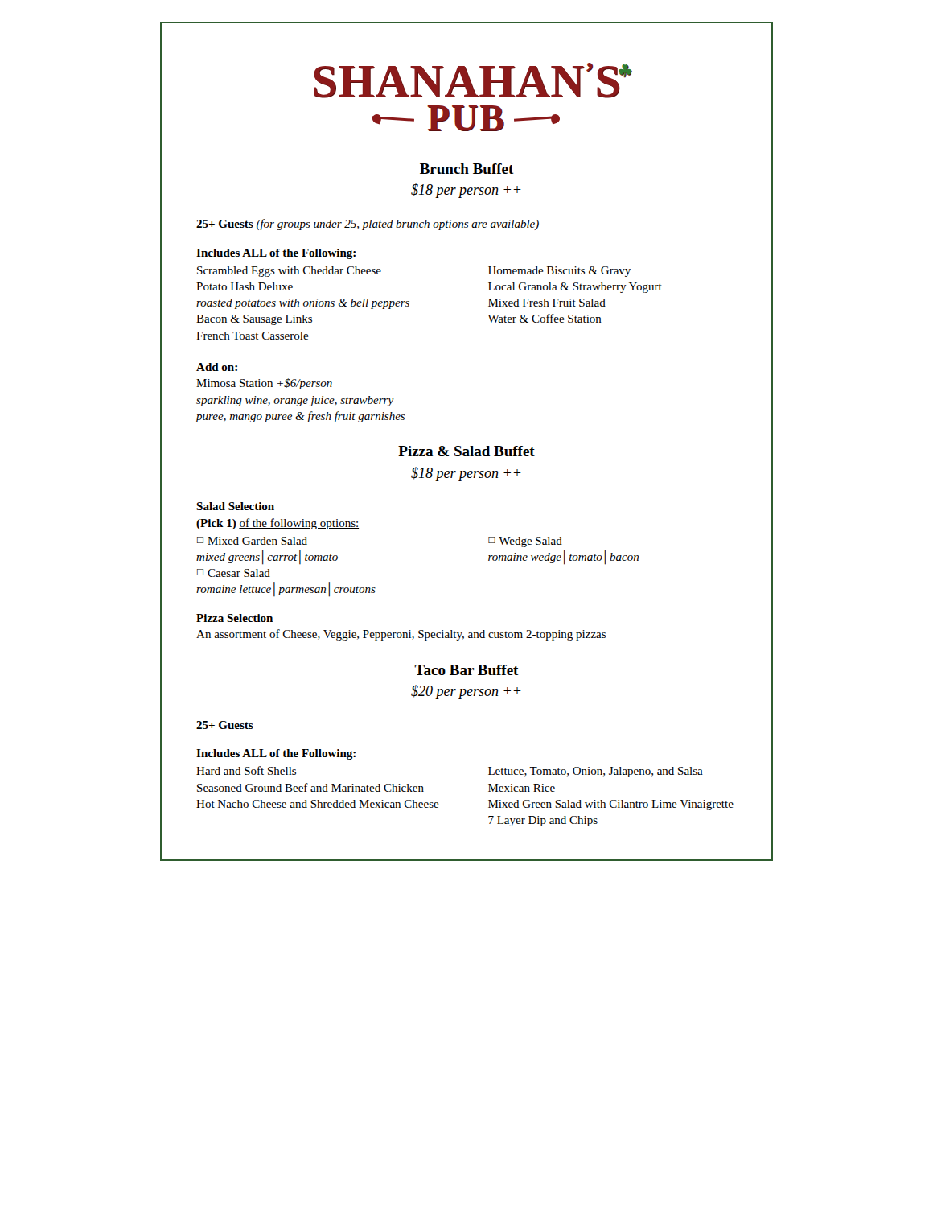SHANAHAN’S☘
PUB
Brunch Buffet
$18 per person ++
25+ Guests (for groups under 25, plated brunch options are available)
Includes ALL of the Following:
Scrambled Eggs with Cheddar Cheese
Potato Hash Deluxe
roasted potatoes with onions & bell peppers
Bacon & Sausage Links
French Toast Casserole
Homemade Biscuits & Gravy
Local Granola & Strawberry Yogurt
Mixed Fresh Fruit Salad
Water & Coffee Station
Add on:
Mimosa Station +$6/person
sparkling wine, orange juice, strawberry
puree, mango puree & fresh fruit garnishes
Pizza & Salad Buffet
$18 per person ++
Salad Selection
(Pick 1) of the following options:
☐Mixed Garden Salad
mixed greens│carrot│tomato
☐Caesar Salad
romaine lettuce│parmesan│croutons
☐Wedge Salad
romaine wedge│tomato│bacon
Pizza Selection
An assortment of Cheese, Veggie, Pepperoni, Specialty, and custom 2-topping pizzas
Taco Bar Buffet
$20 per person ++
25+ Guests
Includes ALL of the Following:
Hard and Soft Shells
Seasoned Ground Beef and Marinated Chicken
Hot Nacho Cheese and Shredded Mexican Cheese
Lettuce, Tomato, Onion, Jalapeno, and Salsa
Mexican Rice
Mixed Green Salad with Cilantro Lime Vinaigrette
7 Layer Dip and Chips